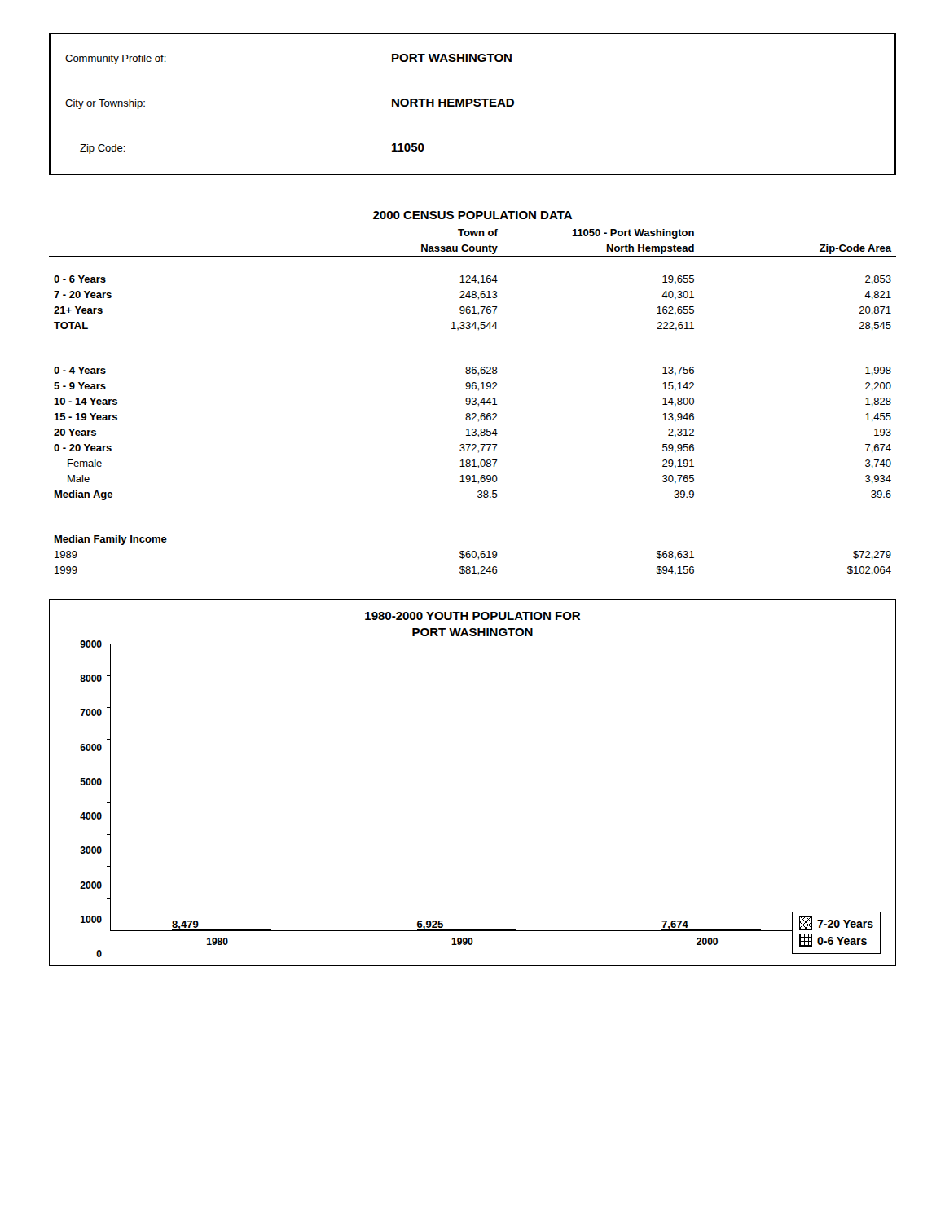| Community Profile of: | PORT WASHINGTON |
| City or Township: | NORTH HEMPSTEAD |
| Zip Code: | 11050 |
2000 CENSUS POPULATION DATA
| | Town of | 11050 - Port Washington |
| --- | --- | --- |
| | Nassau County | North Hempstead | Zip-Code Area |
| 0 - 6 Years | 124,164 | 19,655 | 2,853 |
| 7 - 20 Years | 248,613 | 40,301 | 4,821 |
| 21+ Years | 961,767 | 162,655 | 20,871 |
| TOTAL | 1,334,544 | 222,611 | 28,545 |
| 0 - 4 Years | 86,628 | 13,756 | 1,998 |
| 5 - 9 Years | 96,192 | 15,142 | 2,200 |
| 10 - 14 Years | 93,441 | 14,800 | 1,828 |
| 15 - 19 Years | 82,662 | 13,946 | 1,455 |
| 20 Years | 13,854 | 2,312 | 193 |
| 0 - 20 Years | 372,777 | 59,956 | 7,674 |
| Female | 181,087 | 29,191 | 3,740 |
| Male | 191,690 | 30,765 | 3,934 |
| Median Age | 38.5 | 39.9 | 39.6 |
| Median Family Income | | | |
| 1989 | $60,619 | $68,631 | $72,279 |
| 1999 | $81,246 | $94,156 | $102,064 |
1980-2000 YOUTH POPULATION FOR
PORT WASHINGTON
0 1000 2000 3000 4000 5000 6000 7000 8000 9000
8,479
6,925
7,674
1980 1990 2000
7-20 Years
0-6 Years